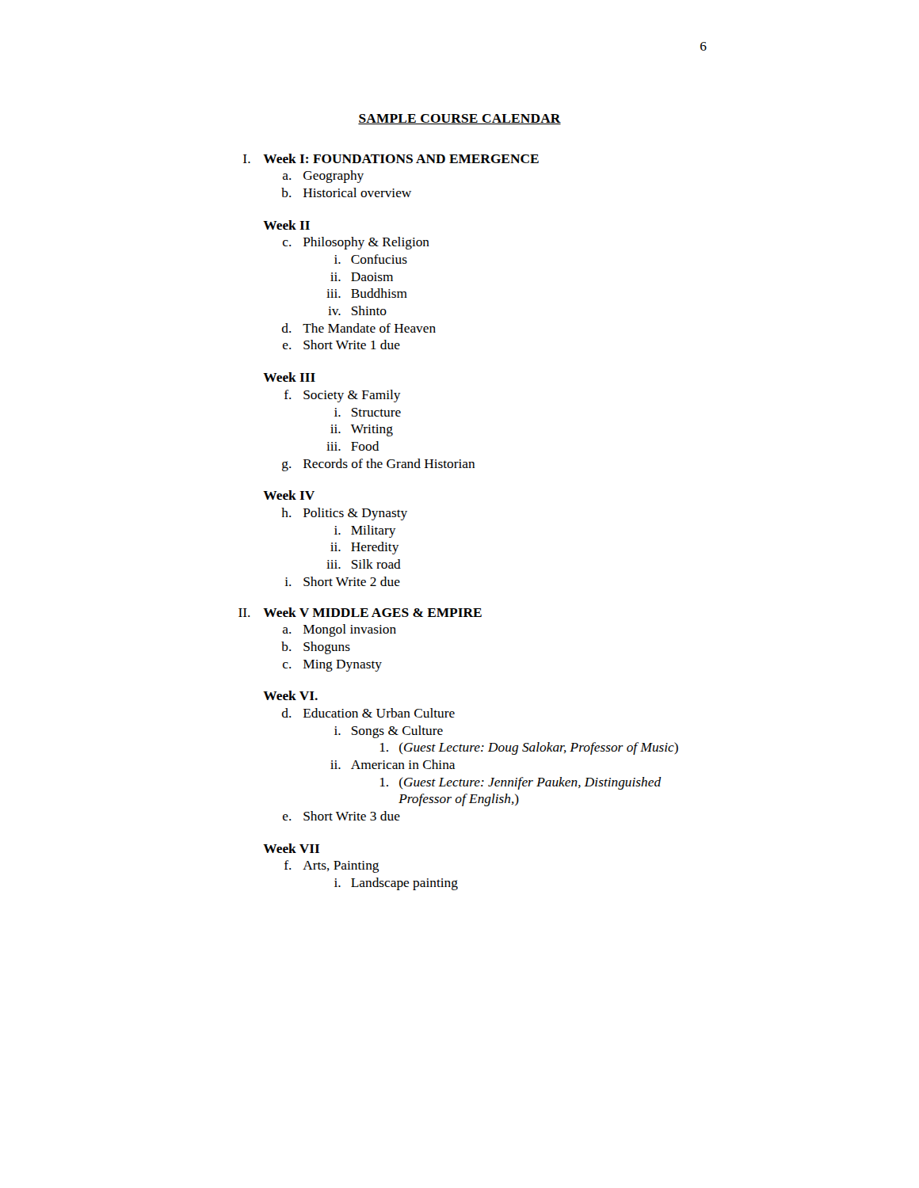6
SAMPLE COURSE CALENDAR
Week I: FOUNDATIONS AND EMERGENCE
Geography
Historical overview
Week II
Philosophy & Religion
Confucius
Daoism
Buddhism
Shinto
The Mandate of Heaven
Short Write 1 due
Week III
Society & Family
Structure
Writing
Food
Records of the Grand Historian
Week IV
Politics & Dynasty
Military
Heredity
Silk road
Short Write 2 due
Week V MIDDLE AGES & EMPIRE
Mongol invasion
Shoguns
Ming Dynasty
Week VI.
Education & Urban Culture
Songs & Culture
(Guest Lecture: Doug Salokar, Professor of Music)
American in China
(Guest Lecture: Jennifer Pauken, Distinguished Professor of English,)
Short Write 3 due
Week VII
Arts, Painting
Landscape painting